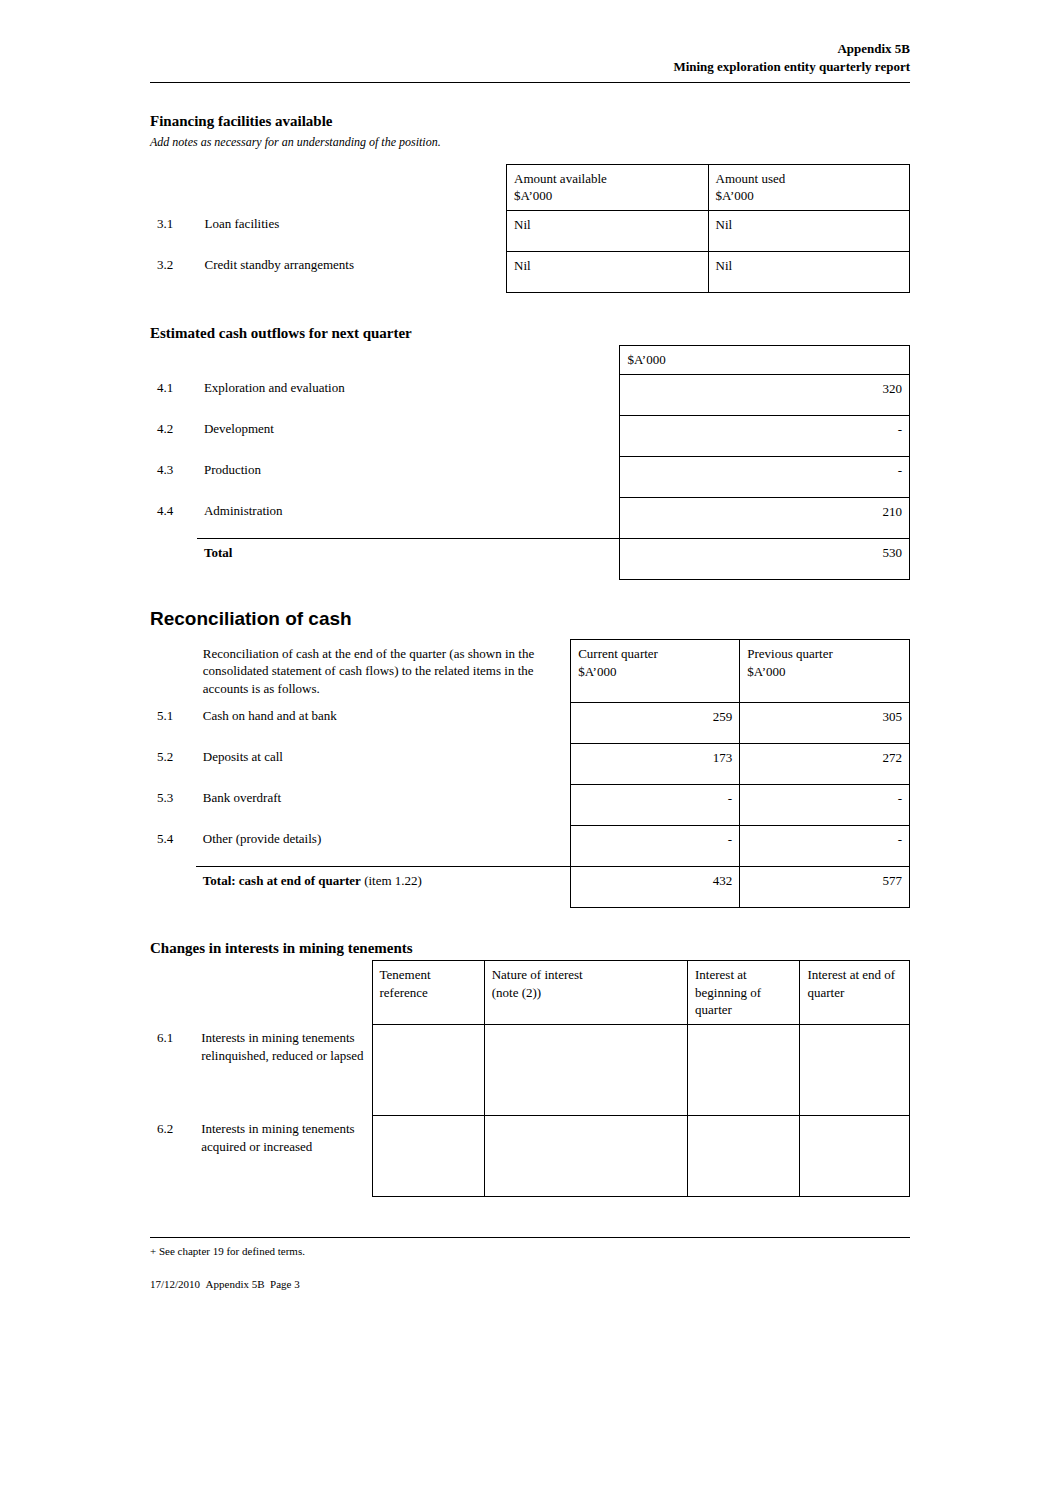Appendix 5B
Mining exploration entity quarterly report
Financing facilities available
Add notes as necessary for an understanding of the position.
| | | Amount available $A’000 | Amount used $A’000 |
| 3.1 | Loan facilities | Nil | Nil |
| 3.2 | Credit standby arrangements | Nil | Nil |
Estimated cash outflows for next quarter
| | | $A’000 |
| 4.1 | Exploration and evaluation | 320 |
| 4.2 | Development | - |
| 4.3 | Production | - |
| 4.4 | Administration | 210 |
| | Total | 530 |
Reconciliation of cash
| | Reconciliation of cash at the end of the quarter (as shown in the consolidated statement of cash flows) to the related items in the accounts is as follows. | Current quarter $A’000 | Previous quarter $A’000 |
| 5.1 | Cash on hand and at bank | 259 | 305 |
| 5.2 | Deposits at call | 173 | 272 |
| 5.3 | Bank overdraft | - | - |
| 5.4 | Other (provide details) | - | - |
| | Total: cash at end of quarter (item 1.22) | 432 | 577 |
Changes in interests in mining tenements
| | | Tenement reference | Nature of interest (note (2)) | Interest at beginning of quarter | Interest at end of quarter |
| 6.1 | Interests in mining tenements relinquished, reduced or lapsed | | | | |
| 6.2 | Interests in mining tenements acquired or increased | | | | |
+ See chapter 19 for defined terms.
17/12/2010 Appendix 5B Page 3